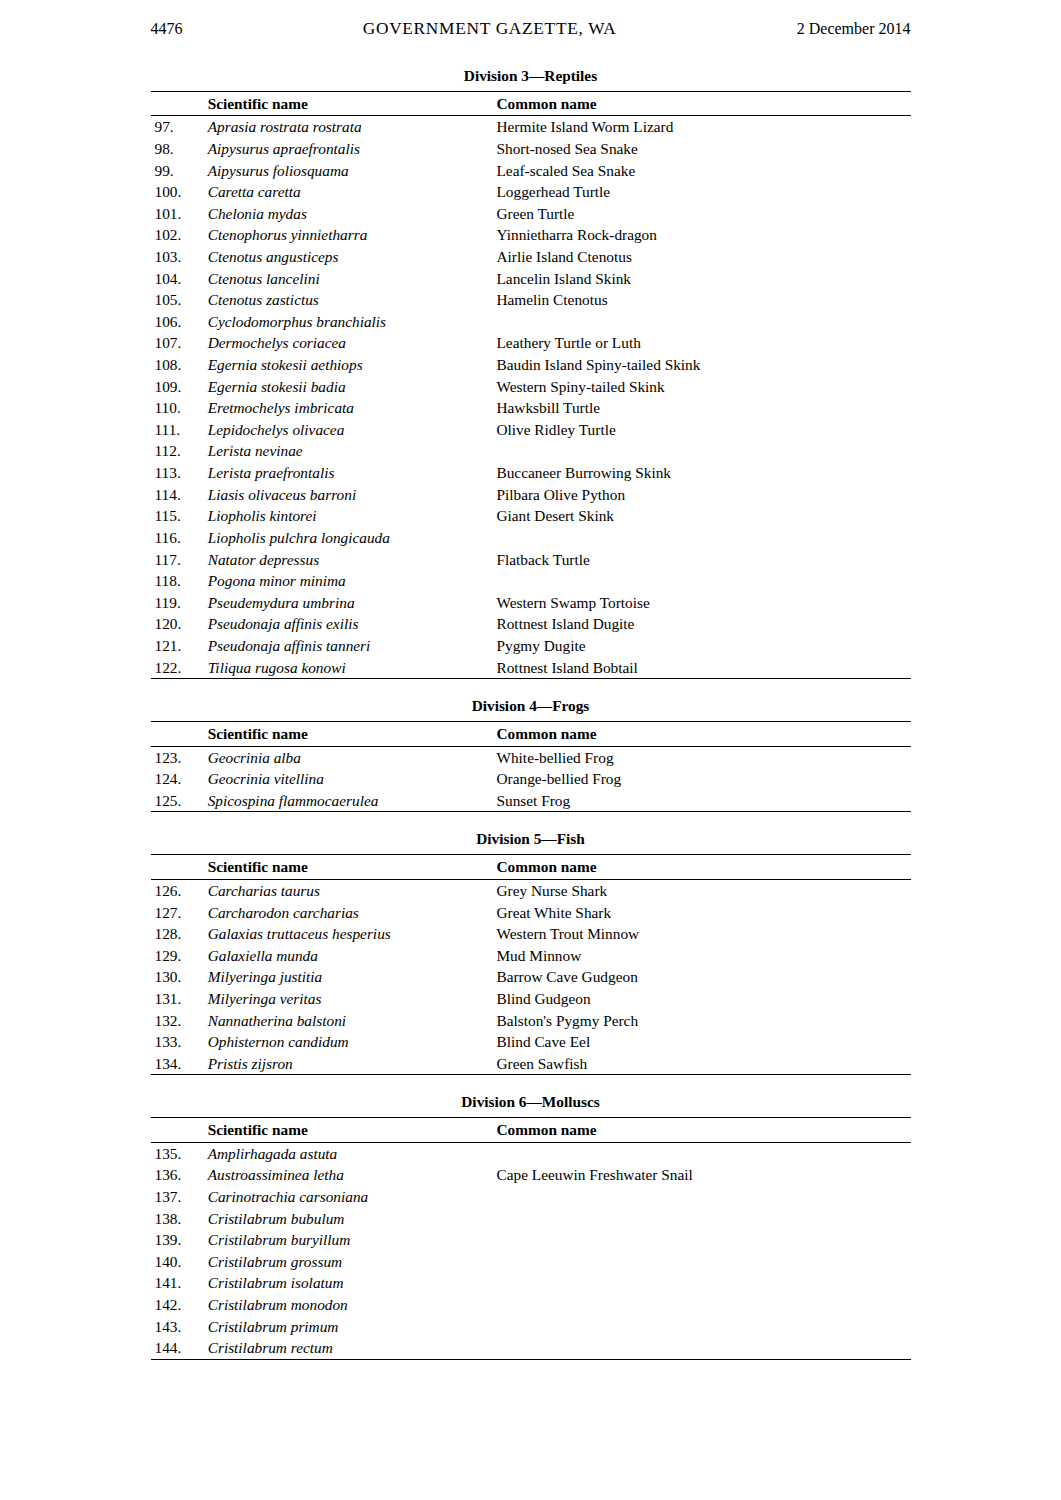4476 GOVERNMENT GAZETTE, WA 2 December 2014
Division 3—Reptiles
| | Scientific name | Common name |
| --- | --- | --- |
| 97. | Aprasia rostrata rostrata | Hermite Island Worm Lizard |
| 98. | Aipysurus apraefrontalis | Short-nosed Sea Snake |
| 99. | Aipysurus foliosquama | Leaf-scaled Sea Snake |
| 100. | Caretta caretta | Loggerhead Turtle |
| 101. | Chelonia mydas | Green Turtle |
| 102. | Ctenophorus yinnietharra | Yinnietharra Rock-dragon |
| 103. | Ctenotus angusticeps | Airlie Island Ctenotus |
| 104. | Ctenotus lancelini | Lancelin Island Skink |
| 105. | Ctenotus zastictus | Hamelin Ctenotus |
| 106. | Cyclodomorphus branchialis | |
| 107. | Dermochelys coriacea | Leathery Turtle or Luth |
| 108. | Egernia stokesii aethiops | Baudin Island Spiny-tailed Skink |
| 109. | Egernia stokesii badia | Western Spiny-tailed Skink |
| 110. | Eretmochelys imbricata | Hawksbill Turtle |
| 111. | Lepidochelys olivacea | Olive Ridley Turtle |
| 112. | Lerista nevinae | |
| 113. | Lerista praefrontalis | Buccaneer Burrowing Skink |
| 114. | Liasis olivaceus barroni | Pilbara Olive Python |
| 115. | Liopholis kintorei | Giant Desert Skink |
| 116. | Liopholis pulchra longicauda | |
| 117. | Natator depressus | Flatback Turtle |
| 118. | Pogona minor minima | |
| 119. | Pseudemydura umbrina | Western Swamp Tortoise |
| 120. | Pseudonaja affinis exilis | Rottnest Island Dugite |
| 121. | Pseudonaja affinis tanneri | Pygmy Dugite |
| 122. | Tiliqua rugosa konowi | Rottnest Island Bobtail |
Division 4—Frogs
| | Scientific name | Common name |
| --- | --- | --- |
| 123. | Geocrinia alba | White-bellied Frog |
| 124. | Geocrinia vitellina | Orange-bellied Frog |
| 125. | Spicospina flammocaerulea | Sunset Frog |
Division 5—Fish
| | Scientific name | Common name |
| --- | --- | --- |
| 126. | Carcharias taurus | Grey Nurse Shark |
| 127. | Carcharodon carcharias | Great White Shark |
| 128. | Galaxias truttaceus hesperius | Western Trout Minnow |
| 129. | Galaxiella munda | Mud Minnow |
| 130. | Milyeringa justitia | Barrow Cave Gudgeon |
| 131. | Milyeringa veritas | Blind Gudgeon |
| 132. | Nannatherina balstoni | Balston's Pygmy Perch |
| 133. | Ophisternon candidum | Blind Cave Eel |
| 134. | Pristis zijsron | Green Sawfish |
Division 6—Molluscs
| | Scientific name | Common name |
| --- | --- | --- |
| 135. | Amplirhagada astuta | |
| 136. | Austroassiminea letha | Cape Leeuwin Freshwater Snail |
| 137. | Carinotrachia carsoniana | |
| 138. | Cristilabrum bubulum | |
| 139. | Cristilabrum buryillum | |
| 140. | Cristilabrum grossum | |
| 141. | Cristilabrum isolatum | |
| 142. | Cristilabrum monodon | |
| 143. | Cristilabrum primum | |
| 144. | Cristilabrum rectum | |